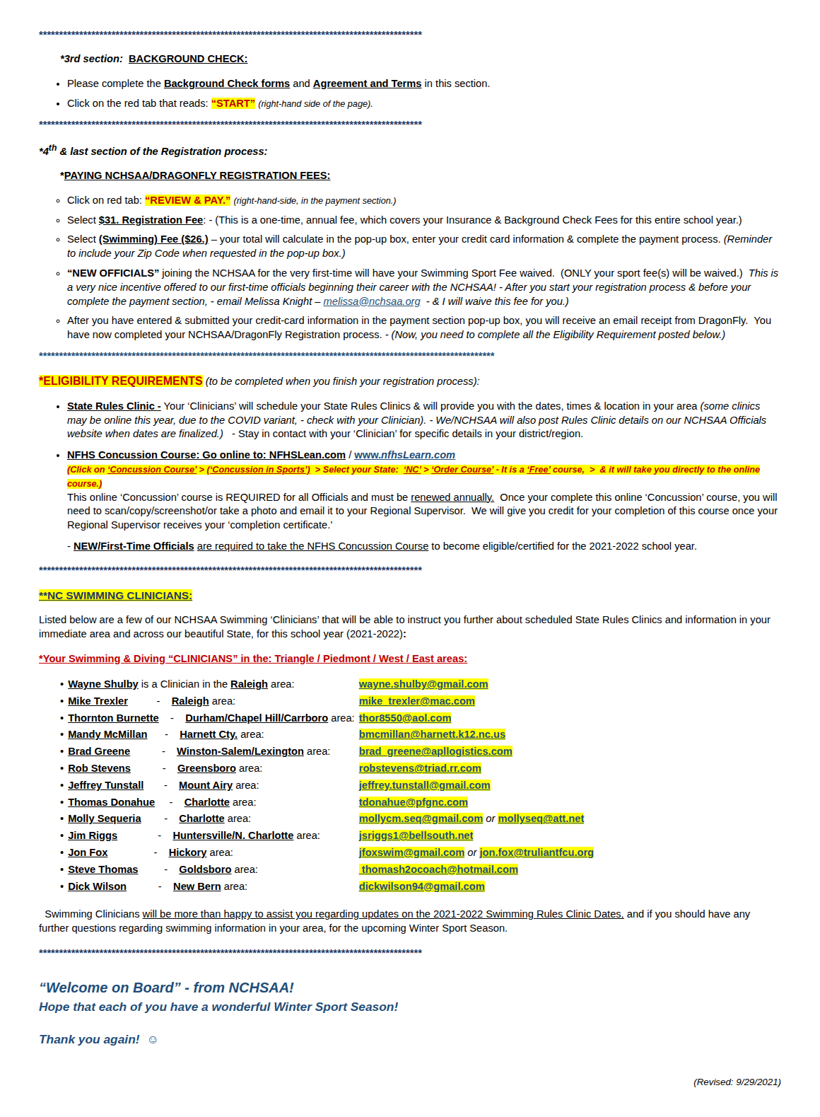***********************************************************************************************
*3rd section: BACKGROUND CHECK:
Please complete the Background Check forms and Agreement and Terms in this section.
Click on the red tab that reads: “START” (right-hand side of the page).
***********************************************************************************************
*4th & last section of the Registration process:
*PAYING NCHSAA/DRAGONFLY REGISTRATION FEES:
Click on red tab: “REVIEW & PAY.” (right-hand-side, in the payment section.)
Select $31. Registration Fee: - (This is a one-time, annual fee, which covers your Insurance & Background Check Fees for this entire school year.)
Select (Swimming) Fee ($26.) – your total will calculate in the pop-up box, enter your credit card information & complete the payment process. (Reminder to include your Zip Code when requested in the pop-up box.)
“NEW OFFICIALS” joining the NCHSAA for the very first-time will have your Swimming Sport Fee waived. (ONLY your sport fee(s) will be waived.) This is a very nice incentive offered to our first-time officials beginning their career with the NCHSAA! - After you start your registration process & before your complete the payment section, - email Melissa Knight – melissa@nchsaa.org - & I will waive this fee for you.)
After you have entered & submitted your credit-card information in the payment section pop-up box, you will receive an email receipt from DragonFly. You have now completed your NCHSAA/DragonFly Registration process. - (Now, you need to complete all the Eligibility Requirement posted below.)
*****************************************************************************************************************
*ELIGIBILITY REQUIREMENTS (to be completed when you finish your registration process):
State Rules Clinic - Your ‘Clinicians’ will schedule your State Rules Clinics & will provide you with the dates, times & location in your area (some clinics may be online this year, due to the COVID variant, - check with your Clinician). - We/NCHSAA will also post Rules Clinic details on our NCHSAA Officials website when dates are finalized.) - Stay in contact with your ‘Clinician’ for specific details in your district/region.
NFHS Concussion Course: Go online to: NFHSLean.com / www.nfhsLearn.com
(Click on ‘Concussion Course’ > (‘Concussion in Sports’) > Select your State: ‘NC’ > ‘Order Course’ - It is a ‘Free’ course, > & it will take you directly to the online course.)
This online ‘Concussion’ course is REQUIRED for all Officials and must be renewed annually. Once your complete this online ‘Concussion’ course, you will need to scan/copy/screenshot/or take a photo and email it to your Regional Supervisor. We will give you credit for your completion of this course once your Regional Supervisor receives your ‘completion certificate.’
- NEW/First-Time Officials are required to take the NFHS Concussion Course to become eligible/certified for the 2021-2022 school year.
***********************************************************************************************
**NC SWIMMING CLINICIANS:
Listed below are a few of our NCHSAA Swimming ‘Clinicians’ that will be able to instruct you further about scheduled State Rules Clinics and information in your immediate area and across our beautiful State, for this school year (2021-2022):
*Your Swimming & Diving “CLINICIANS” in the: Triangle / Piedmont / West / East areas:
| • | Wayne Shulby is a Clinician in the Raleigh area: | wayne.shulby@gmail.com |
| • | Mike Trexler - Raleigh area: | mike_trexler@mac.com |
| • | Thornton Burnette - Durham/Chapel Hill/Carrboro area: | thor8550@aol.com |
| • | Mandy McMillan - Harnett Cty. area: | bmcmillan@harnett.k12.nc.us |
| • | Brad Greene - Winston-Salem/Lexington area: | brad_greene@apllogistics.com |
| • | Rob Stevens - Greensboro area: | robstevens@triad.rr.com |
| • | Jeffrey Tunstall - Mount Airy area: | jeffrey.tunstall@gmail.com |
| • | Thomas Donahue - Charlotte area: | tdonahue@pfgnc.com |
| • | Molly Sequeria - Charlotte area: | mollycm.seq@gmail.com or mollyseq@att.net |
| • | Jim Riggs - Huntersville/N. Charlotte area: | jsriggs1@bellsouth.net |
| • | Jon Fox - Hickory area: | jfoxswim@gmail.com or jon.fox@truliantfcu.org |
| • | Steve Thomas - Goldsboro area: | thomash2ocoach@hotmail.com |
| • | Dick Wilson - New Bern area: | dickwilson94@gmail.com |
Swimming Clinicians will be more than happy to assist you regarding updates on the 2021-2022 Swimming Rules Clinic Dates, and if you should have any further questions regarding swimming information in your area, for the upcoming Winter Sport Season.
***********************************************************************************************
“Welcome on Board” - from NCHSAA!
Hope that each of you have a wonderful Winter Sport Season!
Thank you again! ☺
(Revised: 9/29/2021)